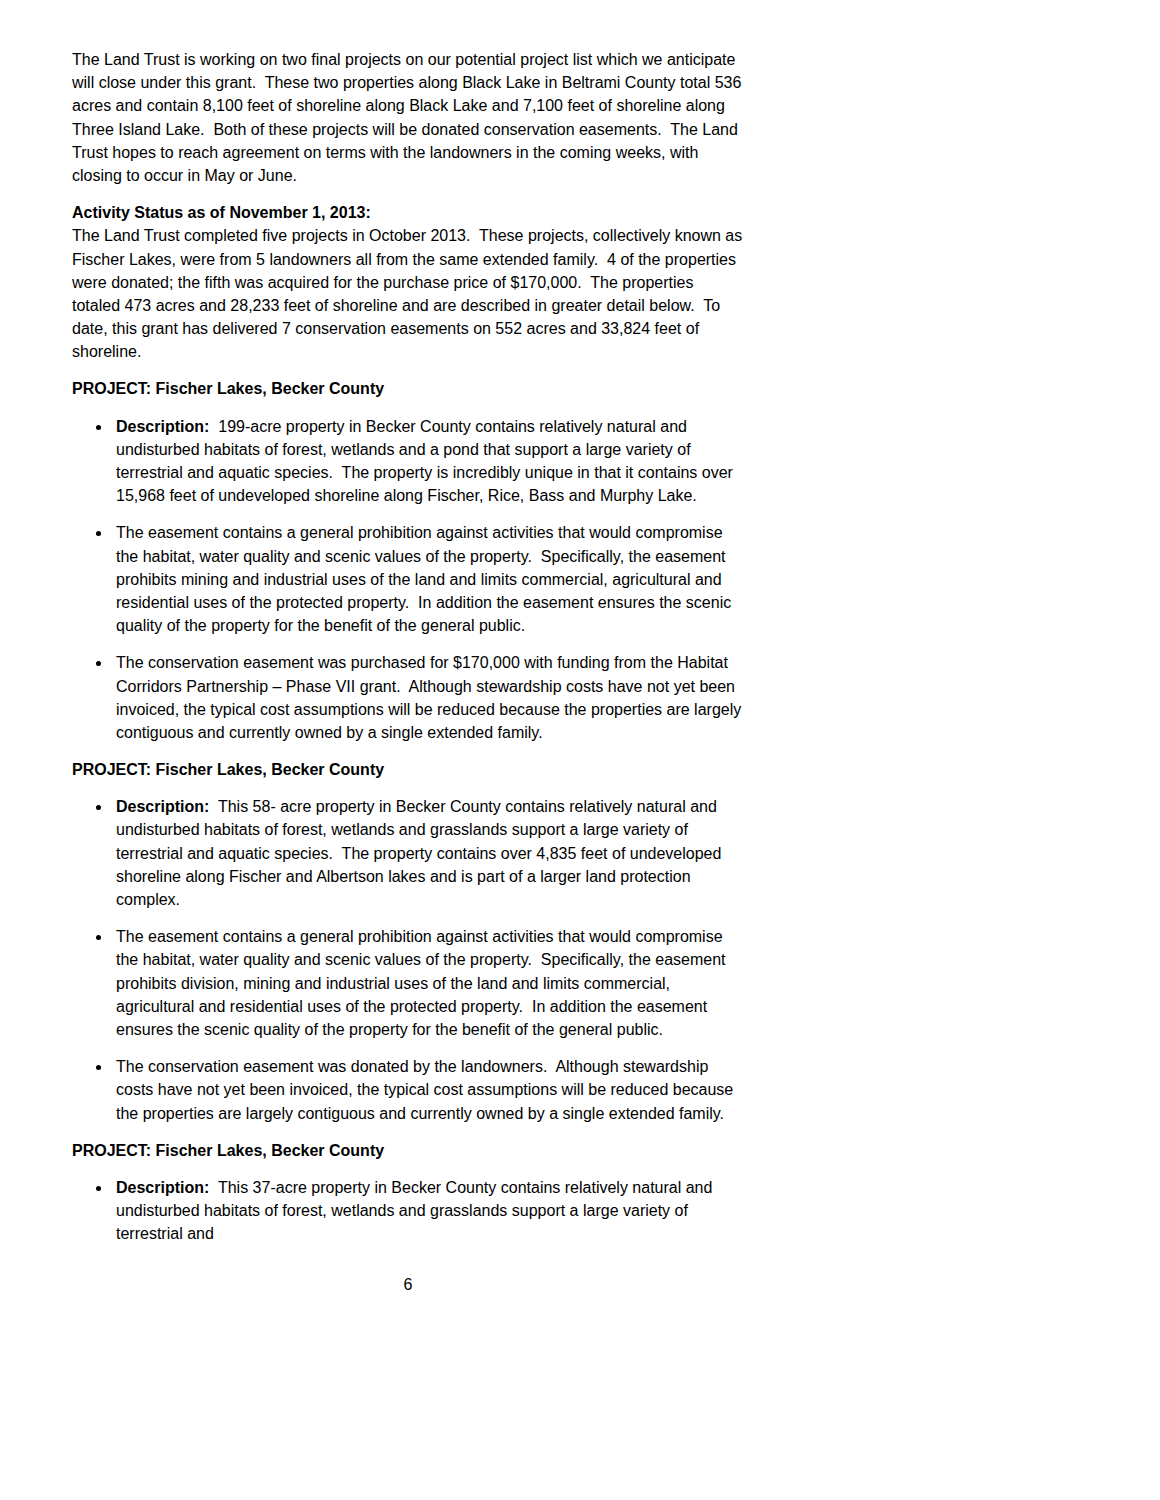The Land Trust is working on two final projects on our potential project list which we anticipate will close under this grant. These two properties along Black Lake in Beltrami County total 536 acres and contain 8,100 feet of shoreline along Black Lake and 7,100 feet of shoreline along Three Island Lake. Both of these projects will be donated conservation easements. The Land Trust hopes to reach agreement on terms with the landowners in the coming weeks, with closing to occur in May or June.
Activity Status as of November 1, 2013:
The Land Trust completed five projects in October 2013. These projects, collectively known as Fischer Lakes, were from 5 landowners all from the same extended family. 4 of the properties were donated; the fifth was acquired for the purchase price of $170,000. The properties totaled 473 acres and 28,233 feet of shoreline and are described in greater detail below. To date, this grant has delivered 7 conservation easements on 552 acres and 33,824 feet of shoreline.
PROJECT: Fischer Lakes, Becker County
Description: 199-acre property in Becker County contains relatively natural and undisturbed habitats of forest, wetlands and a pond that support a large variety of terrestrial and aquatic species. The property is incredibly unique in that it contains over 15,968 feet of undeveloped shoreline along Fischer, Rice, Bass and Murphy Lake.
The easement contains a general prohibition against activities that would compromise the habitat, water quality and scenic values of the property. Specifically, the easement prohibits mining and industrial uses of the land and limits commercial, agricultural and residential uses of the protected property. In addition the easement ensures the scenic quality of the property for the benefit of the general public.
The conservation easement was purchased for $170,000 with funding from the Habitat Corridors Partnership – Phase VII grant. Although stewardship costs have not yet been invoiced, the typical cost assumptions will be reduced because the properties are largely contiguous and currently owned by a single extended family.
PROJECT: Fischer Lakes, Becker County
Description: This 58- acre property in Becker County contains relatively natural and undisturbed habitats of forest, wetlands and grasslands support a large variety of terrestrial and aquatic species. The property contains over 4,835 feet of undeveloped shoreline along Fischer and Albertson lakes and is part of a larger land protection complex.
The easement contains a general prohibition against activities that would compromise the habitat, water quality and scenic values of the property. Specifically, the easement prohibits division, mining and industrial uses of the land and limits commercial, agricultural and residential uses of the protected property. In addition the easement ensures the scenic quality of the property for the benefit of the general public.
The conservation easement was donated by the landowners. Although stewardship costs have not yet been invoiced, the typical cost assumptions will be reduced because the properties are largely contiguous and currently owned by a single extended family.
PROJECT: Fischer Lakes, Becker County
Description: This 37-acre property in Becker County contains relatively natural and undisturbed habitats of forest, wetlands and grasslands support a large variety of terrestrial and
6